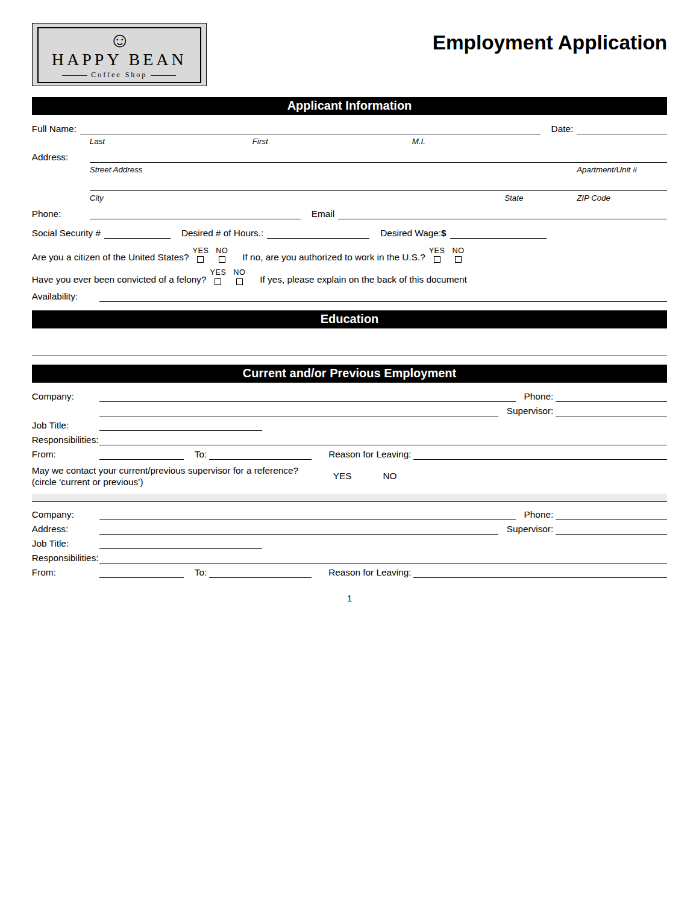☺
HAPPY BEAN
Coffee Shop
Employment Application
Applicant Information
Full Name: Date:
Last First M.I.
Address:
Street Address Apartment/Unit #
City State ZIP Code
Phone: Email
Social Security # Desired # of Hours.: Desired Wage:$
Are you a citizen of the United States? YES NO If no, are you authorized to work in the U.S.? YES NO
Have you ever been convicted of a felony? YES NO If yes, please explain on the back of this document
Availability:
Education
Current and/or Previous Employment
Company: Phone:
Supervisor:
Job Title:
Responsibilities:
From: To: Reason for Leaving:
May we contact your current/previous supervisor for a reference? (circle ‘current or previous’) YES NO
Company: Phone:
Address: Supervisor:
Job Title:
Responsibilities:
From: To: Reason for Leaving:
1